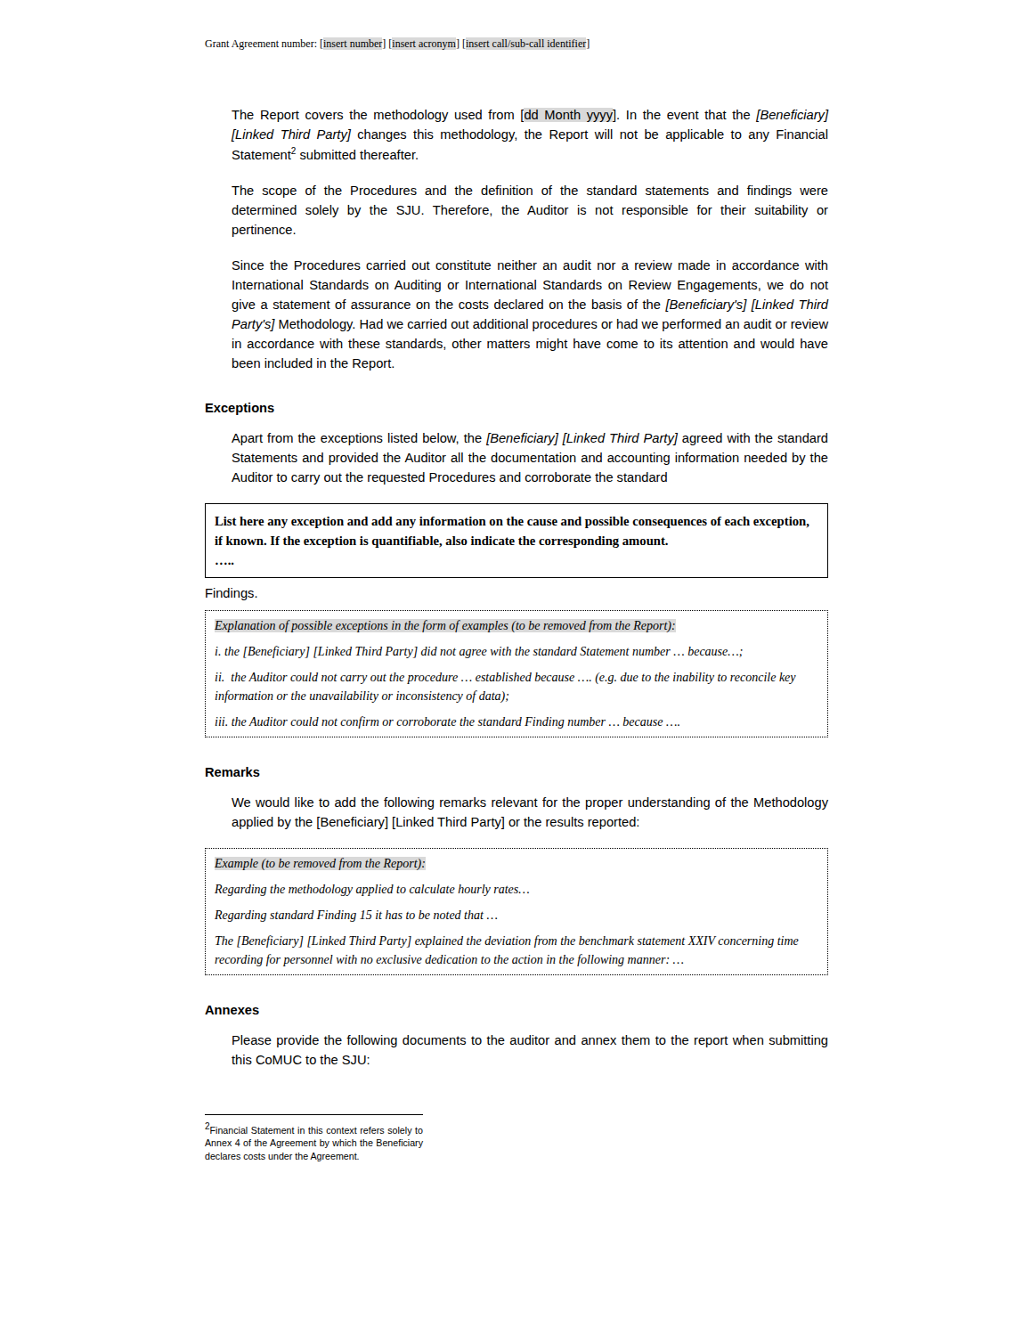Grant Agreement number: [insert number] [insert acronym] [insert call/sub-call identifier]
The Report covers the methodology used from [dd Month yyyy]. In the event that the [Beneficiary] [Linked Third Party] changes this methodology, the Report will not be applicable to any Financial Statement2 submitted thereafter.
The scope of the Procedures and the definition of the standard statements and findings were determined solely by the SJU. Therefore, the Auditor is not responsible for their suitability or pertinence.
Since the Procedures carried out constitute neither an audit nor a review made in accordance with International Standards on Auditing or International Standards on Review Engagements, we do not give a statement of assurance on the costs declared on the basis of the [Beneficiary's] [Linked Third Party's] Methodology. Had we carried out additional procedures or had we performed an audit or review in accordance with these standards, other matters might have come to its attention and would have been included in the Report.
Exceptions
Apart from the exceptions listed below, the [Beneficiary] [Linked Third Party] agreed with the standard Statements and provided the Auditor all the documentation and accounting information needed by the Auditor to carry out the requested Procedures and corroborate the standard
List here any exception and add any information on the cause and possible consequences of each exception, if known. If the exception is quantifiable, also indicate the corresponding amount.
…..
Findings.
Explanation of possible exceptions in the form of examples (to be removed from the Report):
i. the [Beneficiary] [Linked Third Party] did not agree with the standard Statement number … because…;
ii. the Auditor could not carry out the procedure … established because …. (e.g. due to the inability to reconcile key information or the unavailability or inconsistency of data);
iii. the Auditor could not confirm or corroborate the standard Finding number … because ….
Remarks
We would like to add the following remarks relevant for the proper understanding of the Methodology applied by the [Beneficiary] [Linked Third Party] or the results reported:
Example (to be removed from the Report):
Regarding the methodology applied to calculate hourly rates…
Regarding standard Finding 15 it has to be noted that …
The [Beneficiary] [Linked Third Party] explained the deviation from the benchmark statement XXIV concerning time recording for personnel with no exclusive dedication to the action in the following manner: …
Annexes
Please provide the following documents to the auditor and annex them to the report when submitting this CoMUC to the SJU:
2 Financial Statement in this context refers solely to Annex 4 of the Agreement by which the Beneficiary declares costs under the Agreement.